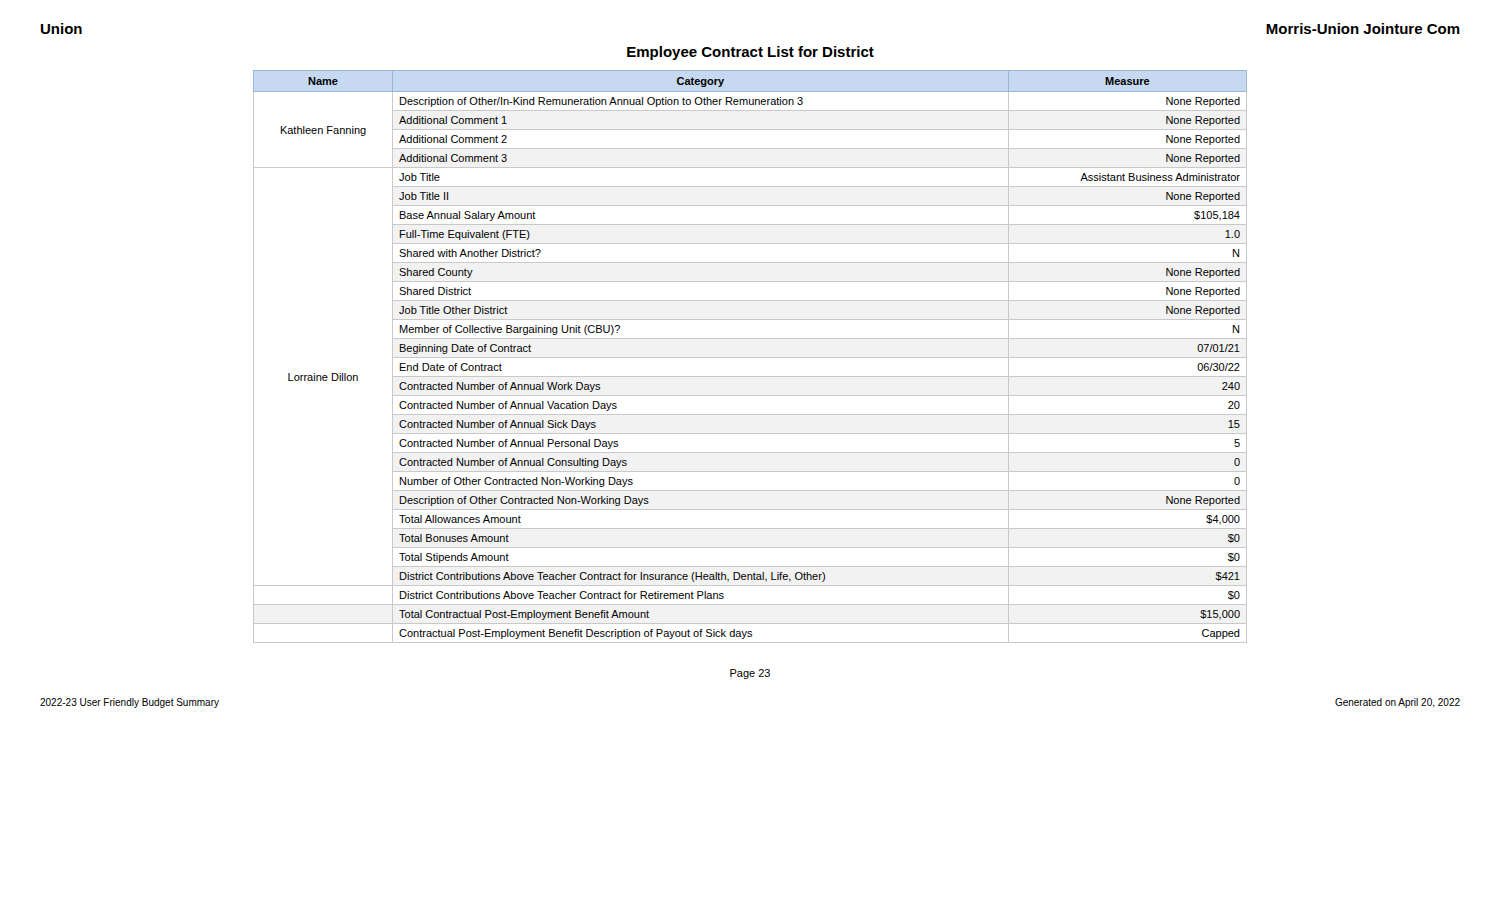Union
Morris-Union Jointure Com
Employee Contract List for District
| Name | Category | Measure |
| --- | --- | --- |
| Kathleen Fanning | Description of Other/In-Kind Remuneration Annual Option to Other Remuneration 3 | None Reported |
| Additional Comment 1 | None Reported |
| Additional Comment 2 | None Reported |
| Additional Comment 3 | None Reported |
| Lorraine Dillon | Job Title | Assistant Business Administrator |
| Job Title II | None Reported |
| Base Annual Salary Amount | $105,184 |
| Full-Time Equivalent (FTE) | 1.0 |
| Shared with Another District? | N |
| Shared County | None Reported |
| Shared District | None Reported |
| Job Title Other District | None Reported |
| Member of Collective Bargaining Unit (CBU)? | N |
| Beginning Date of Contract | 07/01/21 |
| End Date of Contract | 06/30/22 |
| Contracted Number of Annual Work Days | 240 |
| Contracted Number of Annual Vacation Days | 20 |
| Contracted Number of Annual Sick Days | 15 |
| Contracted Number of Annual Personal Days | 5 |
| Contracted Number of Annual Consulting Days | 0 |
| Number of Other Contracted Non-Working Days | 0 |
| Description of Other Contracted Non-Working Days | None Reported |
| Total Allowances Amount | $4,000 |
| Total Bonuses Amount | $0 |
| Total Stipends Amount | $0 |
| District Contributions Above Teacher Contract for Insurance (Health, Dental, Life, Other) | $421 |
| | District Contributions Above Teacher Contract for Retirement Plans | $0 |
| | Total Contractual Post-Employment Benefit Amount | $15,000 |
| | Contractual Post-Employment Benefit Description of Payout of Sick days | Capped |
Page 23
2022-23 User Friendly Budget Summary
Generated on April 20, 2022